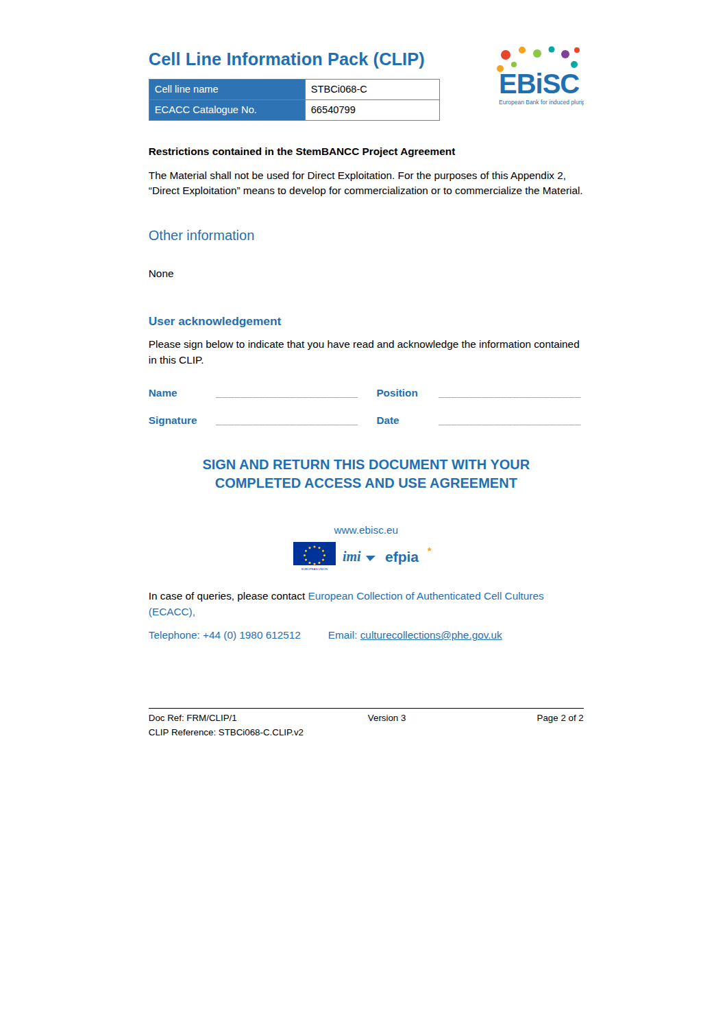Cell Line Information Pack (CLIP)
| Cell line name | STBCi068-C |
| ECACC Catalogue No. | 66540799 |
EBiSC European Bank for induced pluripotent Stem Cells
Restrictions contained in the StemBANCC Project Agreement
The Material shall not be used for Direct Exploitation. For the purposes of this Appendix 2, “Direct Exploitation” means to develop for commercialization or to commercialize the Material.
Other information
None
User acknowledgement
Please sign below to indicate that you have read and acknowledge the information contained in this CLIP.
Name
_______________________
Position
_______________________
Signature
_______________________
Date
_______________________
SIGN AND RETURN THIS DOCUMENT WITH YOUR COMPLETED ACCESS AND USE AGREEMENT
www.ebisc.eu
EUROPEAN UNION imi efpia *
In case of queries, please contact European Collection of Authenticated Cell Cultures (ECACC),
Telephone: +44 (0) 1980 612512
Email: culturecollections@phe.gov.uk
Doc Ref: FRM/CLIP/1 Version 3 Page 2 of 2
CLIP Reference: STBCi068-C.CLIP.v2